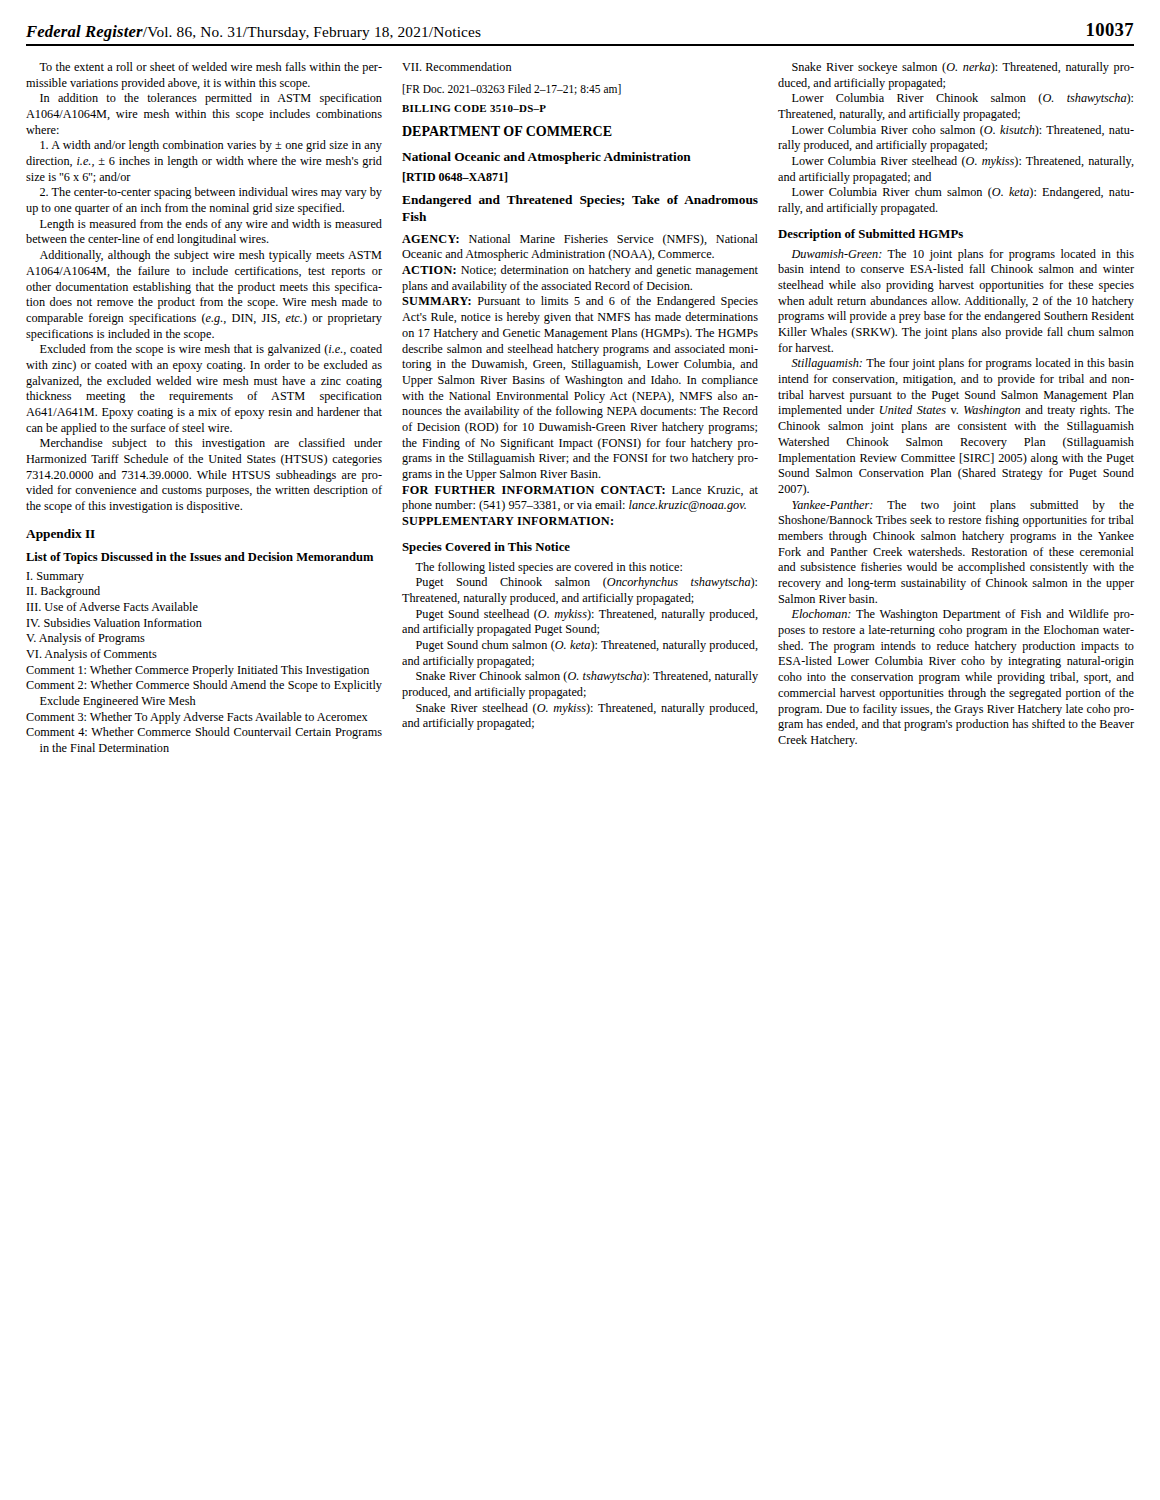Federal Register/Vol. 86, No. 31/Thursday, February 18, 2021/Notices
10037
To the extent a roll or sheet of welded wire mesh falls within the permissible variations provided above, it is within this scope.
In addition to the tolerances permitted in ASTM specification A1064/A1064M, wire mesh within this scope includes combinations where:
1. A width and/or length combination varies by ± one grid size in any direction, i.e., ± 6 inches in length or width where the wire mesh's grid size is ''6 x 6''; and/or
2. The center-to-center spacing between individual wires may vary by up to one quarter of an inch from the nominal grid size specified.
Length is measured from the ends of any wire and width is measured between the center-line of end longitudinal wires.
Additionally, although the subject wire mesh typically meets ASTM A1064/A1064M, the failure to include certifications, test reports or other documentation establishing that the product meets this specification does not remove the product from the scope. Wire mesh made to comparable foreign specifications (e.g., DIN, JIS, etc.) or proprietary specifications is included in the scope.
Excluded from the scope is wire mesh that is galvanized (i.e., coated with zinc) or coated with an epoxy coating. In order to be excluded as galvanized, the excluded welded wire mesh must have a zinc coating thickness meeting the requirements of ASTM specification A641/A641M. Epoxy coating is a mix of epoxy resin and hardener that can be applied to the surface of steel wire.
Merchandise subject to this investigation are classified under Harmonized Tariff Schedule of the United States (HTSUS) categories 7314.20.0000 and 7314.39.0000. While HTSUS subheadings are provided for convenience and customs purposes, the written description of the scope of this investigation is dispositive.
Appendix II
List of Topics Discussed in the Issues and Decision Memorandum
I. Summary
II. Background
III. Use of Adverse Facts Available
IV. Subsidies Valuation Information
V. Analysis of Programs
VI. Analysis of Comments
Comment 1: Whether Commerce Properly Initiated This Investigation
Comment 2: Whether Commerce Should Amend the Scope to Explicitly Exclude Engineered Wire Mesh
Comment 3: Whether To Apply Adverse Facts Available to Aceromex
Comment 4: Whether Commerce Should Countervail Certain Programs in the Final Determination
VII. Recommendation
[FR Doc. 2021–03263 Filed 2–17–21; 8:45 am]
BILLING CODE 3510–DS–P
DEPARTMENT OF COMMERCE
National Oceanic and Atmospheric Administration
[RTID 0648–XA871]
Endangered and Threatened Species; Take of Anadromous Fish
AGENCY: National Marine Fisheries Service (NMFS), National Oceanic and Atmospheric Administration (NOAA), Commerce.
ACTION: Notice; determination on hatchery and genetic management plans and availability of the associated Record of Decision.
SUMMARY: Pursuant to limits 5 and 6 of the Endangered Species Act's Rule, notice is hereby given that NMFS has made determinations on 17 Hatchery and Genetic Management Plans (HGMPs). The HGMPs describe salmon and steelhead hatchery programs and associated monitoring in the Duwamish, Green, Stillaguamish, Lower Columbia, and Upper Salmon River Basins of Washington and Idaho. In compliance with the National Environmental Policy Act (NEPA), NMFS also announces the availability of the following NEPA documents: The Record of Decision (ROD) for 10 Duwamish-Green River hatchery programs; the Finding of No Significant Impact (FONSI) for four hatchery programs in the Stillaguamish River; and the FONSI for two hatchery programs in the Upper Salmon River Basin.
FOR FURTHER INFORMATION CONTACT: Lance Kruzic, at phone number: (541) 957–3381, or via email: lance.kruzic@noaa.gov.
SUPPLEMENTARY INFORMATION:
Species Covered in This Notice
The following listed species are covered in this notice:
Puget Sound Chinook salmon (Oncorhynchus tshawytscha): Threatened, naturally produced, and artificially propagated;
Puget Sound steelhead (O. mykiss): Threatened, naturally produced, and artificially propagated Puget Sound;
Puget Sound chum salmon (O. keta): Threatened, naturally produced, and artificially propagated;
Snake River Chinook salmon (O. tshawytscha): Threatened, naturally produced, and artificially propagated;
Snake River steelhead (O. mykiss): Threatened, naturally produced, and artificially propagated;
Snake River sockeye salmon (O. nerka): Threatened, naturally produced, and artificially propagated;
Lower Columbia River Chinook salmon (O. tshawytscha): Threatened, naturally, and artificially propagated;
Lower Columbia River coho salmon (O. kisutch): Threatened, naturally produced, and artificially propagated;
Lower Columbia River steelhead (O. mykiss): Threatened, naturally, and artificially propagated; and
Lower Columbia River chum salmon (O. keta): Endangered, naturally, and artificially propagated.
Description of Submitted HGMPs
Duwamish-Green: The 10 joint plans for programs located in this basin intend to conserve ESA-listed fall Chinook salmon and winter steelhead while also providing harvest opportunities for these species when adult return abundances allow. Additionally, 2 of the 10 hatchery programs will provide a prey base for the endangered Southern Resident Killer Whales (SRKW). The joint plans also provide fall chum salmon for harvest.
Stillaguamish: The four joint plans for programs located in this basin intend for conservation, mitigation, and to provide for tribal and non-tribal harvest pursuant to the Puget Sound Salmon Management Plan implemented under United States v. Washington and treaty rights. The Chinook salmon joint plans are consistent with the Stillaguamish Watershed Chinook Salmon Recovery Plan (Stillaguamish Implementation Review Committee [SIRC] 2005) along with the Puget Sound Salmon Conservation Plan (Shared Strategy for Puget Sound 2007).
Yankee-Panther: The two joint plans submitted by the Shoshone/Bannock Tribes seek to restore fishing opportunities for tribal members through Chinook salmon hatchery programs in the Yankee Fork and Panther Creek watersheds. Restoration of these ceremonial and subsistence fisheries would be accomplished consistently with the recovery and long-term sustainability of Chinook salmon in the upper Salmon River basin.
Elochoman: The Washington Department of Fish and Wildlife proposes to restore a late-returning coho program in the Elochoman watershed. The program intends to reduce hatchery production impacts to ESA-listed Lower Columbia River coho by integrating natural-origin coho into the conservation program while providing tribal, sport, and commercial harvest opportunities through the segregated portion of the program. Due to facility issues, the Grays River Hatchery late coho program has ended, and that program's production has shifted to the Beaver Creek Hatchery.